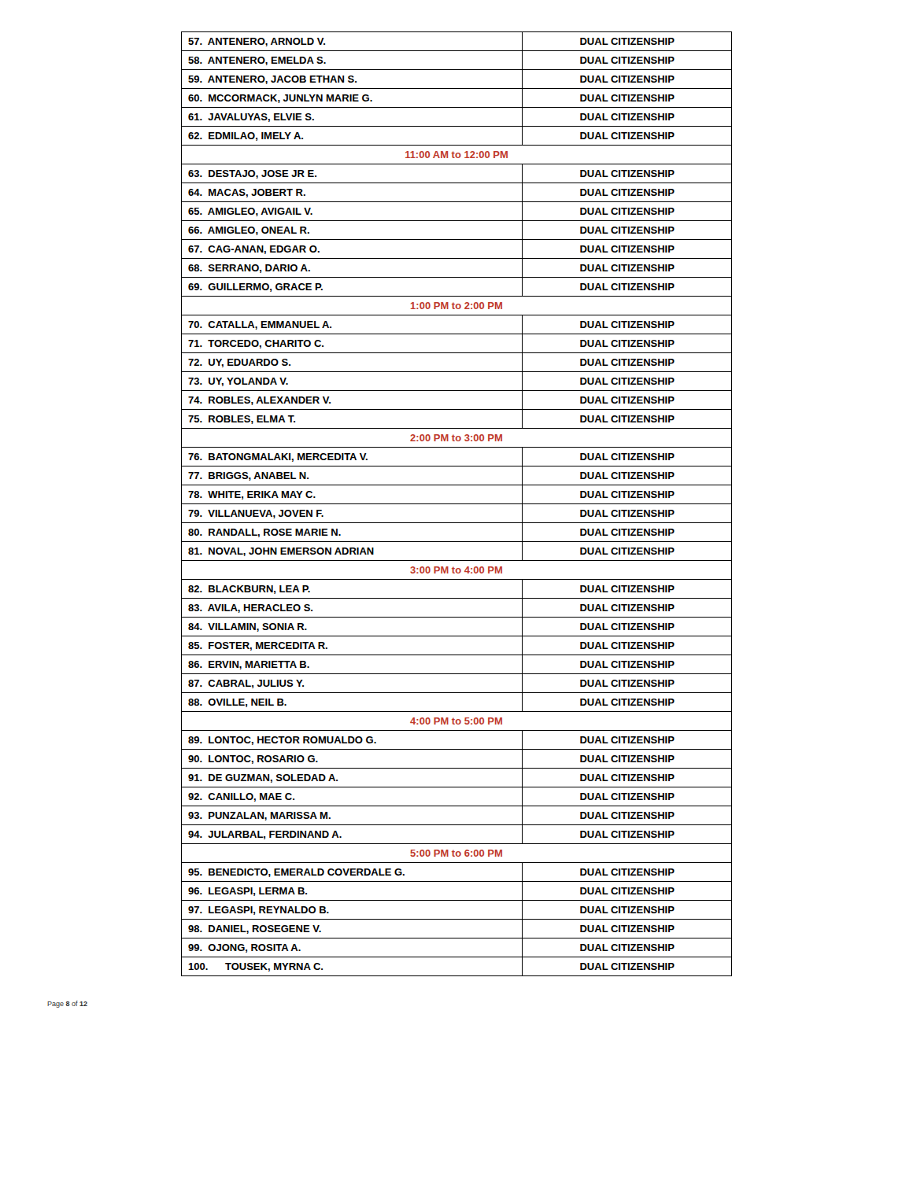| 57. ANTENERO, ARNOLD V. | DUAL CITIZENSHIP |
| 58. ANTENERO, EMELDA S. | DUAL CITIZENSHIP |
| 59. ANTENERO, JACOB ETHAN S. | DUAL CITIZENSHIP |
| 60. MCCORMACK, JUNLYN MARIE G. | DUAL CITIZENSHIP |
| 61. JAVALUYAS, ELVIE S. | DUAL CITIZENSHIP |
| 62. EDMILAO, IMELY A. | DUAL CITIZENSHIP |
| 11:00 AM to 12:00 PM |
| 63. DESTAJO, JOSE JR E. | DUAL CITIZENSHIP |
| 64. MACAS, JOBERT R. | DUAL CITIZENSHIP |
| 65. AMIGLEO, AVIGAIL V. | DUAL CITIZENSHIP |
| 66. AMIGLEO, ONEAL R. | DUAL CITIZENSHIP |
| 67. CAG-ANAN, EDGAR O. | DUAL CITIZENSHIP |
| 68. SERRANO, DARIO A. | DUAL CITIZENSHIP |
| 69. GUILLERMO, GRACE P. | DUAL CITIZENSHIP |
| 1:00 PM to 2:00 PM |
| 70. CATALLA, EMMANUEL A. | DUAL CITIZENSHIP |
| 71. TORCEDO, CHARITO C. | DUAL CITIZENSHIP |
| 72. UY, EDUARDO S. | DUAL CITIZENSHIP |
| 73. UY, YOLANDA V. | DUAL CITIZENSHIP |
| 74. ROBLES, ALEXANDER V. | DUAL CITIZENSHIP |
| 75. ROBLES, ELMA T. | DUAL CITIZENSHIP |
| 2:00 PM to 3:00 PM |
| 76. BATONGMALAKI, MERCEDITA V. | DUAL CITIZENSHIP |
| 77. BRIGGS, ANABEL N. | DUAL CITIZENSHIP |
| 78. WHITE, ERIKA MAY C. | DUAL CITIZENSHIP |
| 79. VILLANUEVA, JOVEN F. | DUAL CITIZENSHIP |
| 80. RANDALL, ROSE MARIE N. | DUAL CITIZENSHIP |
| 81. NOVAL, JOHN EMERSON ADRIAN | DUAL CITIZENSHIP |
| 3:00 PM to 4:00 PM |
| 82. BLACKBURN, LEA P. | DUAL CITIZENSHIP |
| 83. AVILA, HERACLEO S. | DUAL CITIZENSHIP |
| 84. VILLAMIN, SONIA R. | DUAL CITIZENSHIP |
| 85. FOSTER, MERCEDITA R. | DUAL CITIZENSHIP |
| 86. ERVIN, MARIETTA B. | DUAL CITIZENSHIP |
| 87. CABRAL, JULIUS Y. | DUAL CITIZENSHIP |
| 88. OVILLE, NEIL B. | DUAL CITIZENSHIP |
| 4:00 PM to 5:00 PM |
| 89. LONTOC, HECTOR ROMUALDO G. | DUAL CITIZENSHIP |
| 90. LONTOC, ROSARIO G. | DUAL CITIZENSHIP |
| 91. DE GUZMAN, SOLEDAD A. | DUAL CITIZENSHIP |
| 92. CANILLO, MAE C. | DUAL CITIZENSHIP |
| 93. PUNZALAN, MARISSA M. | DUAL CITIZENSHIP |
| 94. JULARBAL, FERDINAND A. | DUAL CITIZENSHIP |
| 5:00 PM to 6:00 PM |
| 95. BENEDICTO, EMERALD COVERDALE G. | DUAL CITIZENSHIP |
| 96. LEGASPI, LERMA B. | DUAL CITIZENSHIP |
| 97. LEGASPI, REYNALDO B. | DUAL CITIZENSHIP |
| 98. DANIEL, ROSEGENE V. | DUAL CITIZENSHIP |
| 99. OJONG, ROSITA A. | DUAL CITIZENSHIP |
| 100. TOUSEK, MYRNA C. | DUAL CITIZENSHIP |
Page 8 of 12